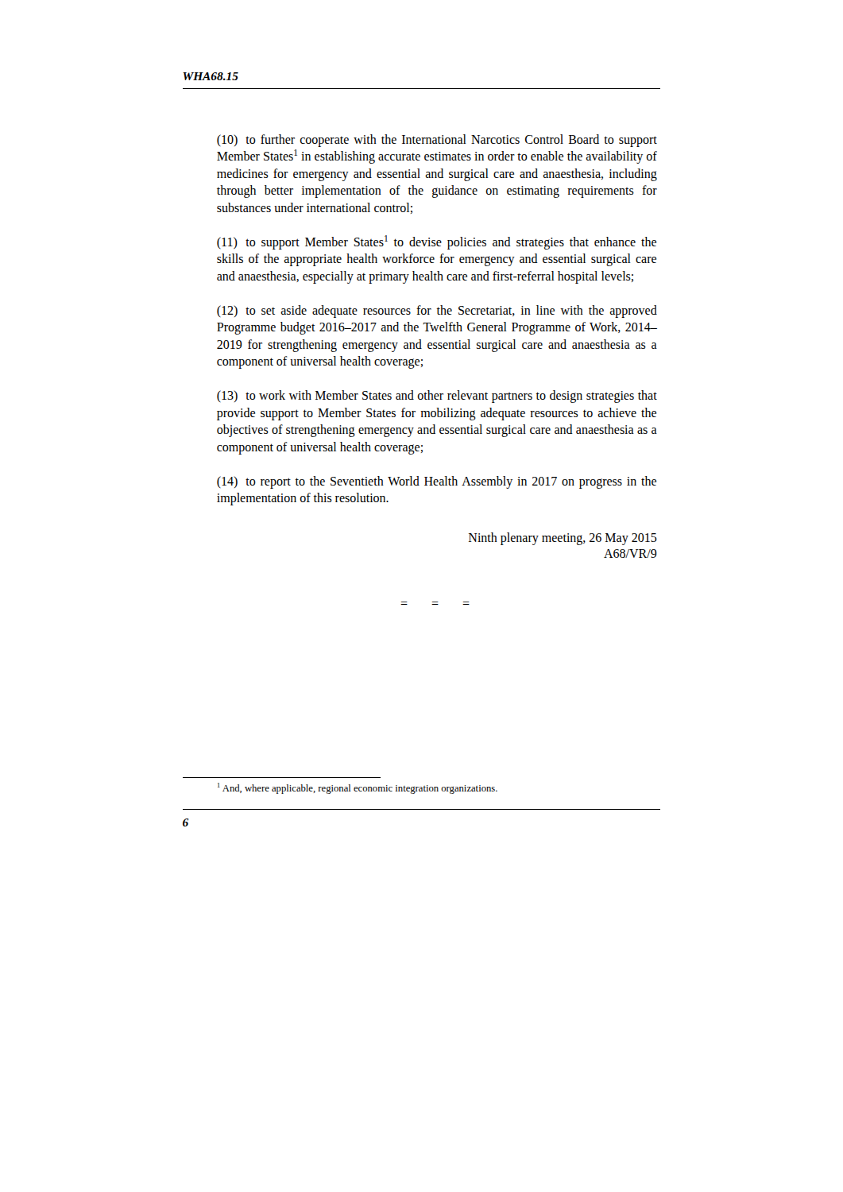WHA68.15
(10) to further cooperate with the International Narcotics Control Board to support Member States1 in establishing accurate estimates in order to enable the availability of medicines for emergency and essential and surgical care and anaesthesia, including through better implementation of the guidance on estimating requirements for substances under international control;
(11) to support Member States1 to devise policies and strategies that enhance the skills of the appropriate health workforce for emergency and essential surgical care and anaesthesia, especially at primary health care and first-referral hospital levels;
(12) to set aside adequate resources for the Secretariat, in line with the approved Programme budget 2016–2017 and the Twelfth General Programme of Work, 2014–2019 for strengthening emergency and essential surgical care and anaesthesia as a component of universal health coverage;
(13) to work with Member States and other relevant partners to design strategies that provide support to Member States for mobilizing adequate resources to achieve the objectives of strengthening emergency and essential surgical care and anaesthesia as a component of universal health coverage;
(14) to report to the Seventieth World Health Assembly in 2017 on progress in the implementation of this resolution.
Ninth plenary meeting, 26 May 2015
A68/VR/9
= = =
1 And, where applicable, regional economic integration organizations.
6